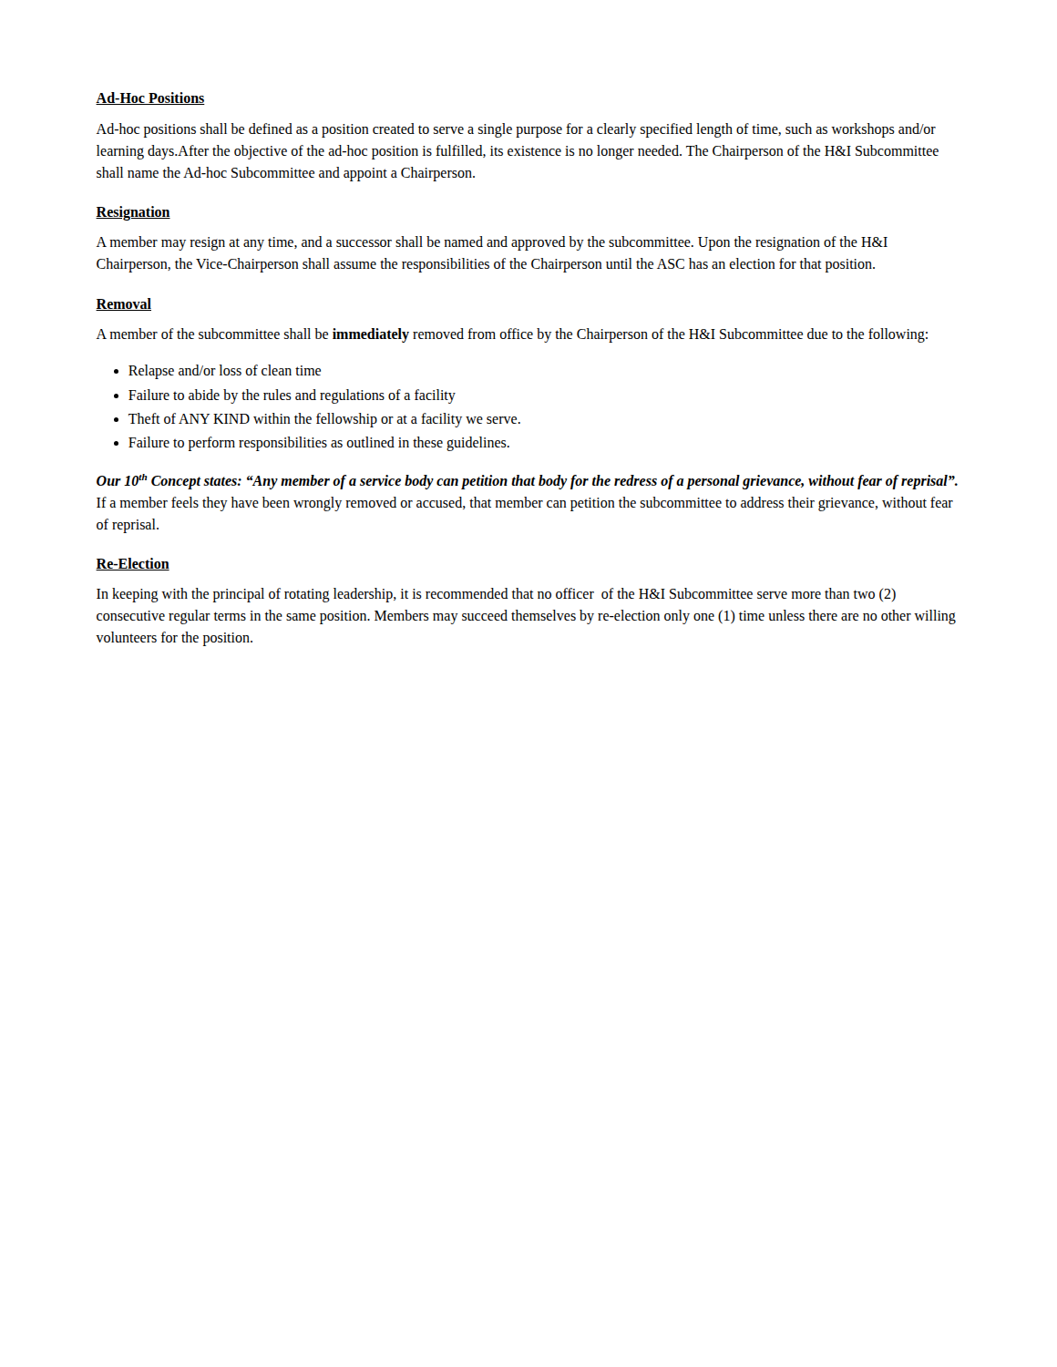Ad-Hoc Positions
Ad-hoc positions shall be defined as a position created to serve a single purpose for a clearly specified length of time, such as workshops and/or learning days.After the objective of the ad-hoc position is fulfilled, its existence is no longer needed. The Chairperson of the H&I Subcommittee shall name the Ad-hoc Subcommittee and appoint a Chairperson.
Resignation
A member may resign at any time, and a successor shall be named and approved by the subcommittee. Upon the resignation of the H&I Chairperson, the Vice-Chairperson shall assume the responsibilities of the Chairperson until the ASC has an election for that position.
Removal
A member of the subcommittee shall be immediately removed from office by the Chairperson of the H&I Subcommittee due to the following:
Relapse and/or loss of clean time
Failure to abide by the rules and regulations of a facility
Theft of ANY KIND within the fellowship or at a facility we serve.
Failure to perform responsibilities as outlined in these guidelines.
Our 10th Concept states: “Any member of a service body can petition that body for the redress of a personal grievance, without fear of reprisal”. If a member feels they have been wrongly removed or accused, that member can petition the subcommittee to address their grievance, without fear of reprisal.
Re-Election
In keeping with the principal of rotating leadership, it is recommended that no officer of the H&I Subcommittee serve more than two (2) consecutive regular terms in the same position. Members may succeed themselves by re-election only one (1) time unless there are no other willing volunteers for the position.